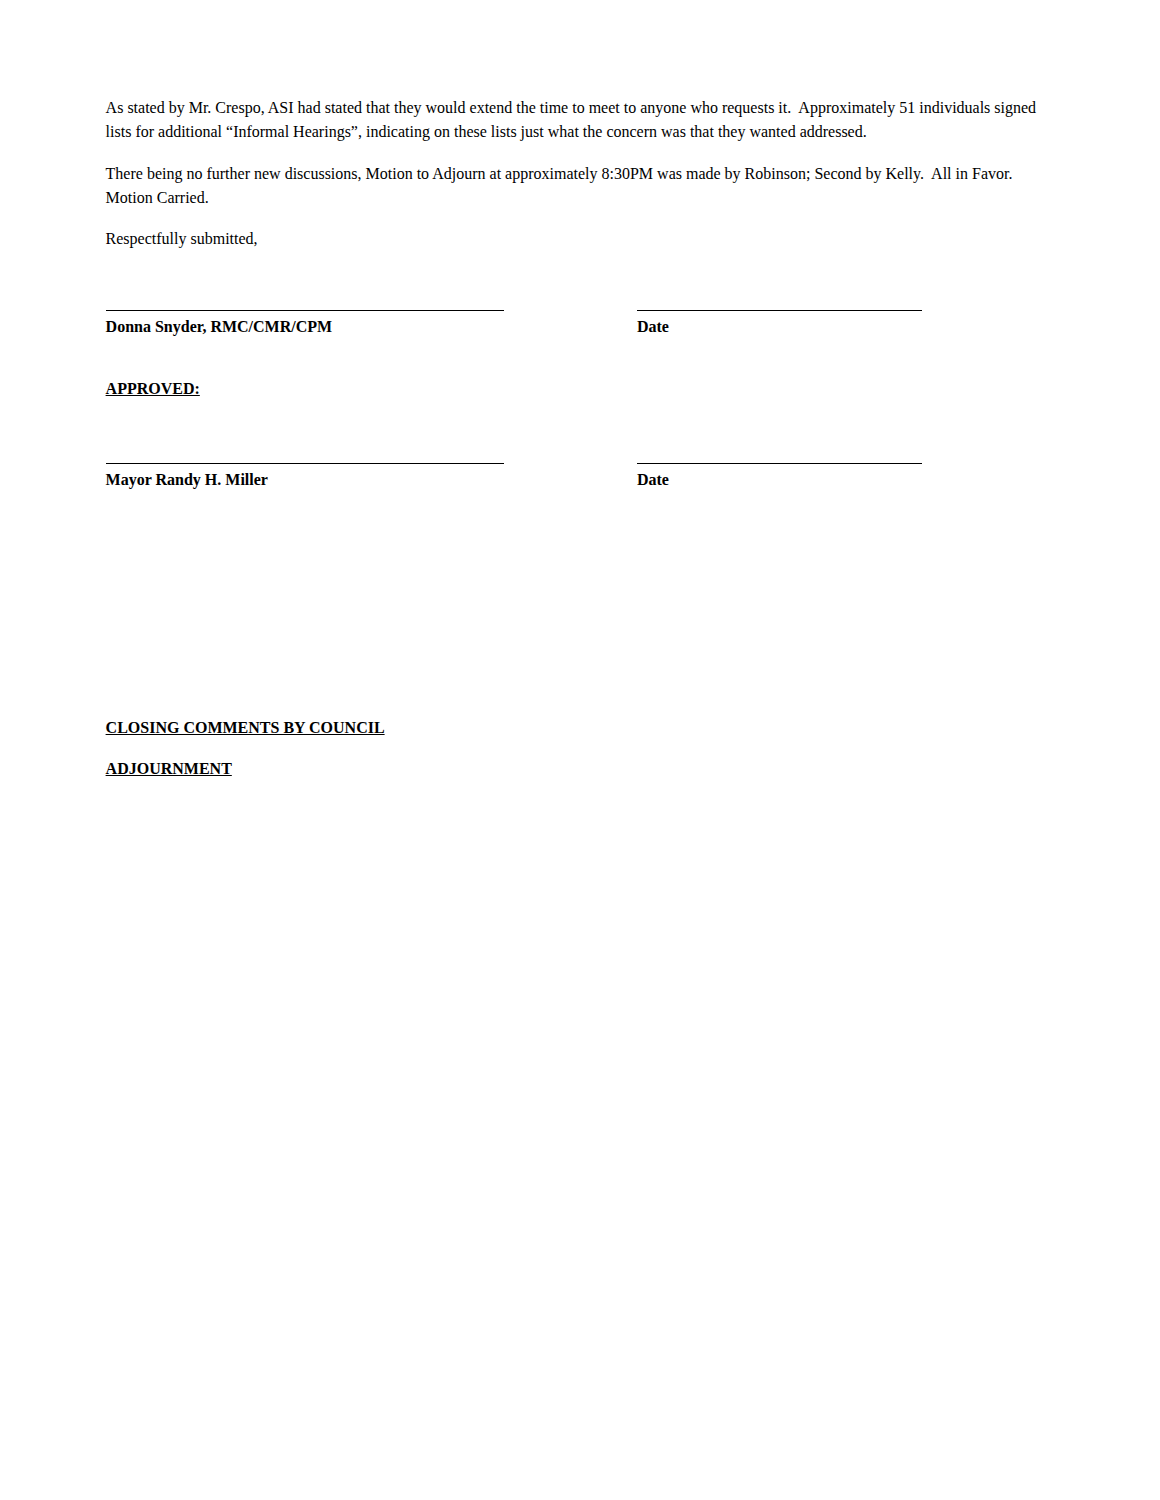As stated by Mr. Crespo, ASI had stated that they would extend the time to meet to anyone who requests it. Approximately 51 individuals signed lists for additional “Informal Hearings”, indicating on these lists just what the concern was that they wanted addressed.
There being no further new discussions, Motion to Adjourn at approximately 8:30PM was made by Robinson; Second by Kelly. All in Favor. Motion Carried.
Respectfully submitted,
| Donna Snyder, RMC/CMR/CPM | | Date |
APPROVED:
| Mayor Randy H. Miller | | Date |
CLOSING COMMENTS BY COUNCIL
ADJOURNMENT